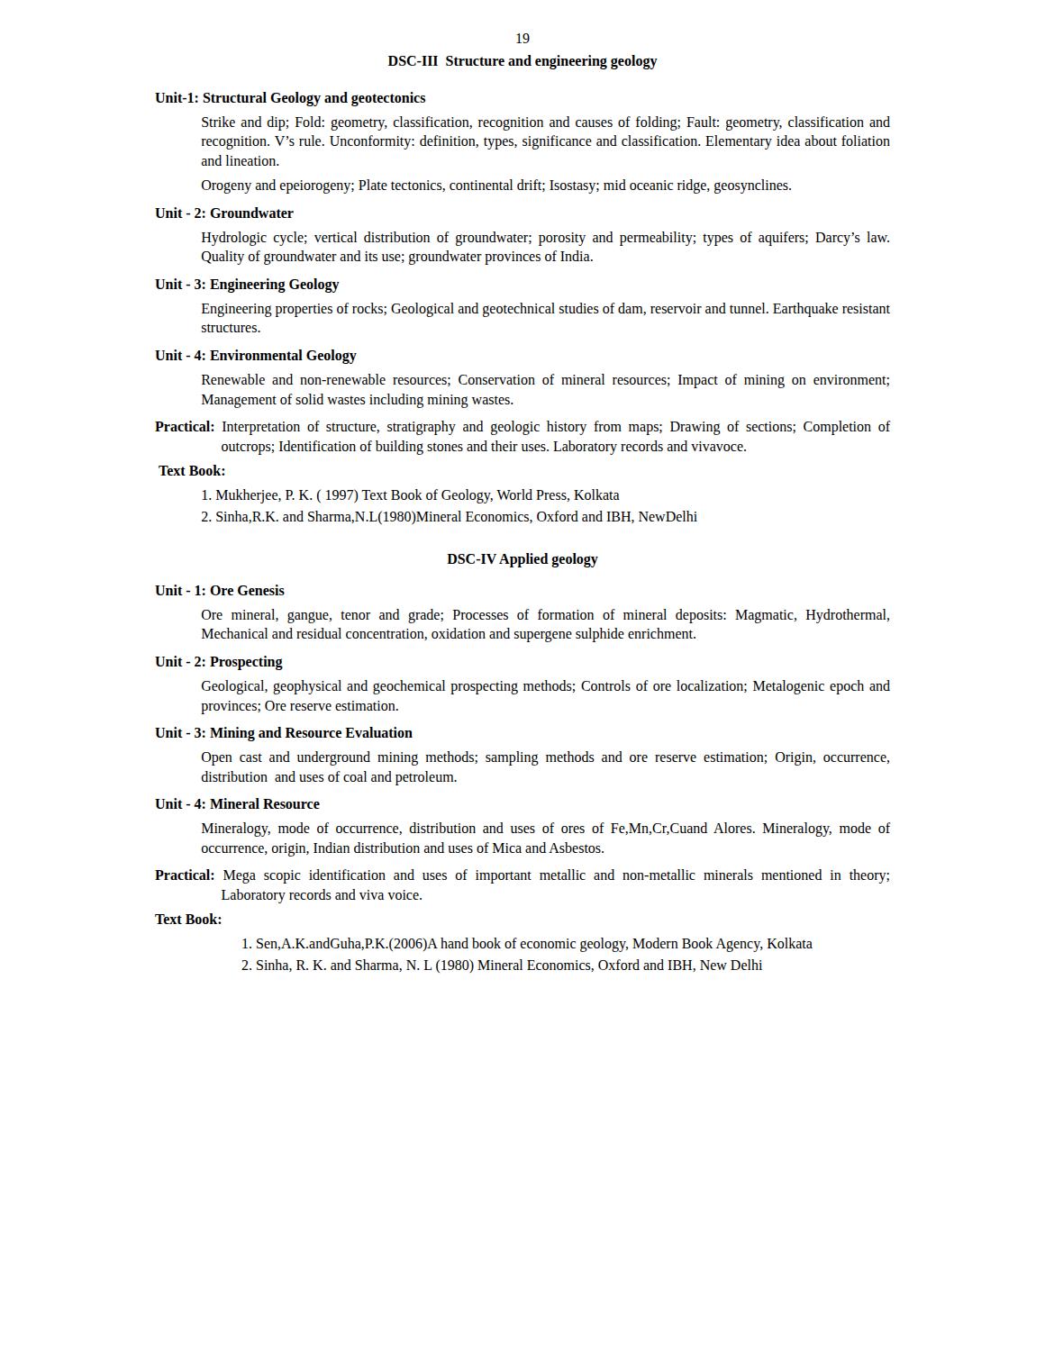19
DSC-III Structure and engineering geology
Unit-1: Structural Geology and geotectonics
Strike and dip; Fold: geometry, classification, recognition and causes of folding; Fault: geometry, classification and recognition. V’s rule. Unconformity: definition, types, significance and classification. Elementary idea about foliation and lineation.
Orogeny and epeiorogeny; Plate tectonics, continental drift; Isostasy; mid oceanic ridge, geosynclines.
Unit - 2: Groundwater
Hydrologic cycle; vertical distribution of groundwater; porosity and permeability; types of aquifers; Darcy’s law. Quality of groundwater and its use; groundwater provinces of India.
Unit - 3: Engineering Geology
Engineering properties of rocks; Geological and geotechnical studies of dam, reservoir and tunnel. Earthquake resistant structures.
Unit - 4: Environmental Geology
Renewable and non-renewable resources; Conservation of mineral resources; Impact of mining on environment; Management of solid wastes including mining wastes.
Practical: Interpretation of structure, stratigraphy and geologic history from maps; Drawing of sections; Completion of outcrops; Identification of building stones and their uses. Laboratory records and vivavoce.
Text Book:
Mukherjee, P. K. ( 1997) Text Book of Geology, World Press, Kolkata
Sinha,R.K. and Sharma,N.L(1980)Mineral Economics, Oxford and IBH, NewDelhi
DSC-IV Applied geology
Unit - 1: Ore Genesis
Ore mineral, gangue, tenor and grade; Processes of formation of mineral deposits: Magmatic, Hydrothermal, Mechanical and residual concentration, oxidation and supergene sulphide enrichment.
Unit - 2: Prospecting
Geological, geophysical and geochemical prospecting methods; Controls of ore localization; Metalogenic epoch and provinces; Ore reserve estimation.
Unit - 3: Mining and Resource Evaluation
Open cast and underground mining methods; sampling methods and ore reserve estimation; Origin, occurrence, distribution and uses of coal and petroleum.
Unit - 4: Mineral Resource
Mineralogy, mode of occurrence, distribution and uses of ores of Fe,Mn,Cr,Cuand Alores. Mineralogy, mode of occurrence, origin, Indian distribution and uses of Mica and Asbestos.
Practical: Mega scopic identification and uses of important metallic and non-metallic minerals mentioned in theory; Laboratory records and viva voice.
Text Book:
Sen,A.K.andGuha,P.K.(2006)A hand book of economic geology, Modern Book Agency, Kolkata
Sinha, R. K. and Sharma, N. L (1980) Mineral Economics, Oxford and IBH, New Delhi